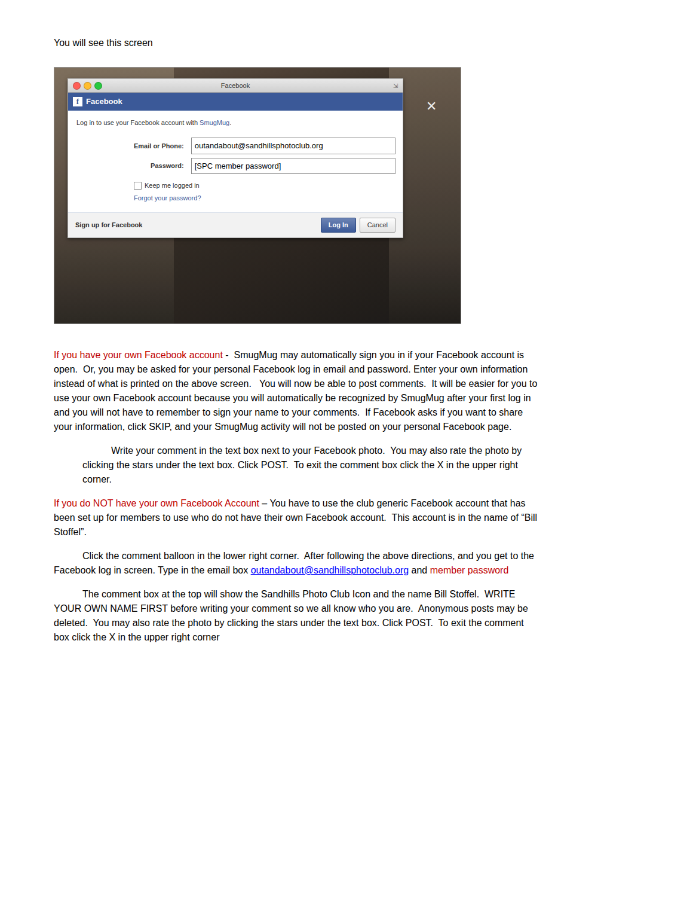You will see this screen
✕
Facebook
⇲
f Facebook
Log in to use your Facebook account with SmugMug.
| Email or Phone: | outandabout@sandhillsphotoclub.org |
| Password: | [SPC member password] |
Keep me logged in
Forgot your password?
Sign up for Facebook Log In Cancel
If you have your own Facebook account - SmugMug may automatically sign you in if your Facebook account is open. Or, you may be asked for your personal Facebook log in email and password. Enter your own information instead of what is printed on the above screen. You will now be able to post comments. It will be easier for you to use your own Facebook account because you will automatically be recognized by SmugMug after your first log in and you will not have to remember to sign your name to your comments. If Facebook asks if you want to share your information, click SKIP, and your SmugMug activity will not be posted on your personal Facebook page.
Write your comment in the text box next to your Facebook photo. You may also rate the photo by clicking the stars under the text box. Click POST. To exit the comment box click the X in the upper right corner.
If you do NOT have your own Facebook Account – You have to use the club generic Facebook account that has been set up for members to use who do not have their own Facebook account. This account is in the name of “Bill Stoffel”.
Click the comment balloon in the lower right corner. After following the above directions, and you get to the Facebook log in screen. Type in the email box outandabout@sandhillsphotoclub.org and member password
The comment box at the top will show the Sandhills Photo Club Icon and the name Bill Stoffel. WRITE YOUR OWN NAME FIRST before writing your comment so we all know who you are. Anonymous posts may be deleted. You may also rate the photo by clicking the stars under the text box. Click POST. To exit the comment box click the X in the upper right corner